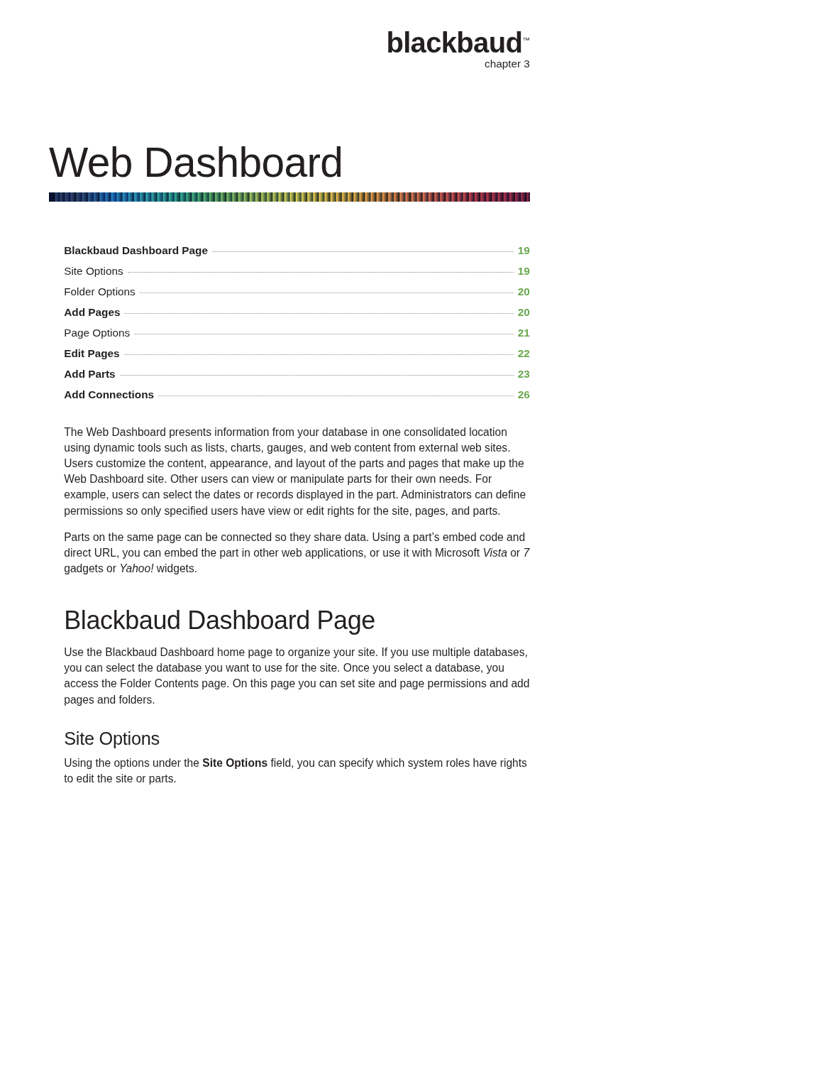blackbaud™
chapter 3
Web Dashboard
Blackbaud Dashboard Page 19
Site Options 19
Folder Options 20
Add Pages 20
Page Options 21
Edit Pages 22
Add Parts 23
Add Connections 26
The Web Dashboard presents information from your database in one consolidated location using dynamic tools such as lists, charts, gauges, and web content from external web sites. Users customize the content, appearance, and layout of the parts and pages that make up the Web Dashboard site. Other users can view or manipulate parts for their own needs. For example, users can select the dates or records displayed in the part. Administrators can define permissions so only specified users have view or edit rights for the site, pages, and parts.
Parts on the same page can be connected so they share data. Using a part’s embed code and direct URL, you can embed the part in other web applications, or use it with Microsoft Vista or 7 gadgets or Yahoo! widgets.
Blackbaud Dashboard Page
Use the Blackbaud Dashboard home page to organize your site. If you use multiple databases, you can select the database you want to use for the site. Once you select a database, you access the Folder Contents page. On this page you can set site and page permissions and add pages and folders.
Site Options
Using the options under the Site Options field, you can specify which system roles have rights to edit the site or parts.